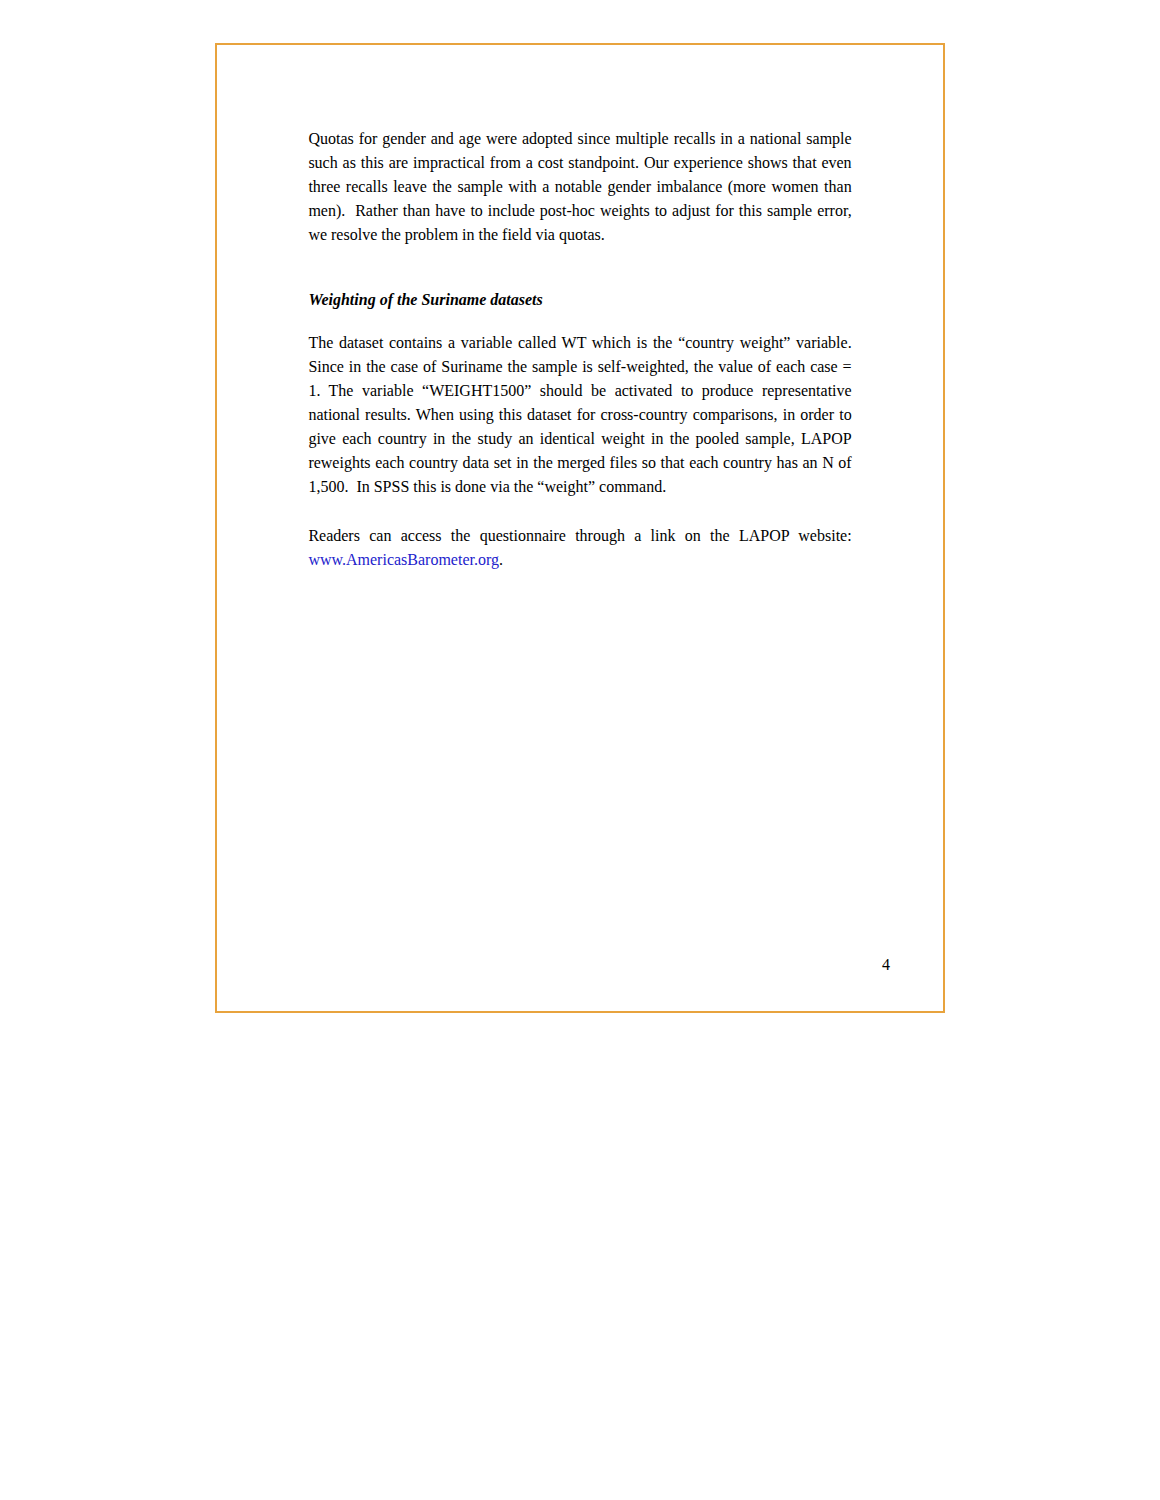Quotas for gender and age were adopted since multiple recalls in a national sample such as this are impractical from a cost standpoint. Our experience shows that even three recalls leave the sample with a notable gender imbalance (more women than men). Rather than have to include post-hoc weights to adjust for this sample error, we resolve the problem in the field via quotas.
Weighting of the Suriname datasets
The dataset contains a variable called WT which is the “country weight” variable. Since in the case of Suriname the sample is self-weighted, the value of each case = 1. The variable “WEIGHT1500” should be activated to produce representative national results. When using this dataset for cross-country comparisons, in order to give each country in the study an identical weight in the pooled sample, LAPOP reweights each country data set in the merged files so that each country has an N of 1,500. In SPSS this is done via the “weight” command.
Readers can access the questionnaire through a link on the LAPOP website: www.AmericasBarometer.org.
4